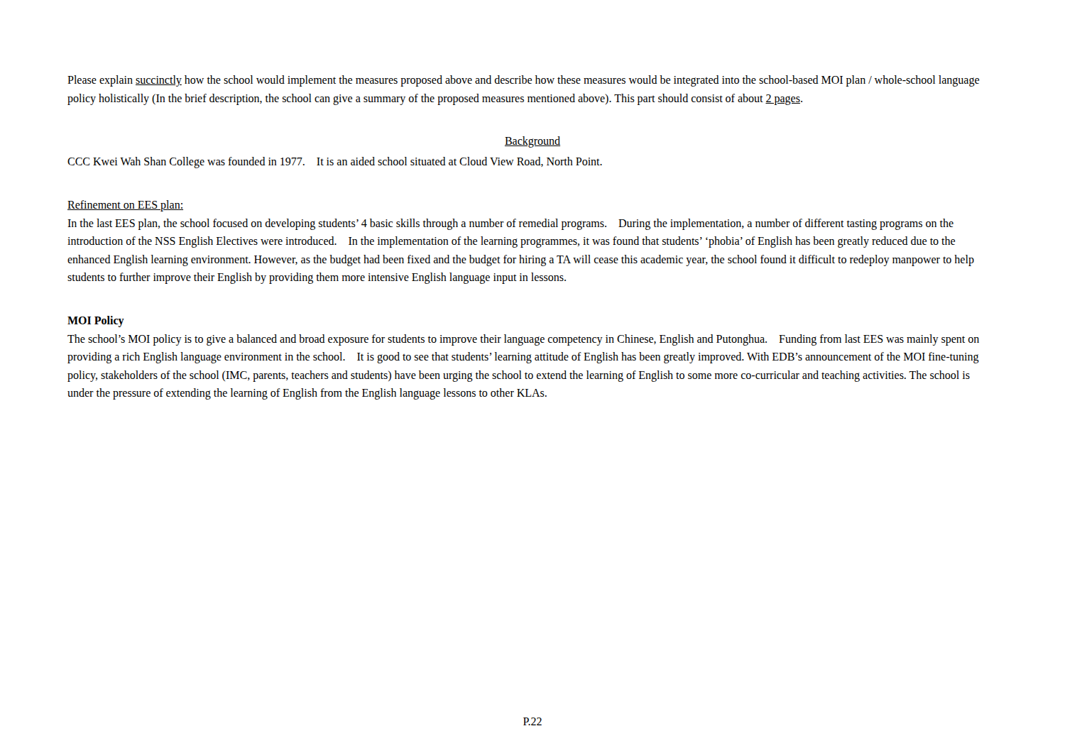Please explain succinctly how the school would implement the measures proposed above and describe how these measures would be integrated into the school-based MOI plan / whole-school language policy holistically (In the brief description, the school can give a summary of the proposed measures mentioned above). This part should consist of about 2 pages.
Background
CCC Kwei Wah Shan College was founded in 1977. It is an aided school situated at Cloud View Road, North Point.
Refinement on EES plan:
In the last EES plan, the school focused on developing students’ 4 basic skills through a number of remedial programs. During the implementation, a number of different tasting programs on the introduction of the NSS English Electives were introduced. In the implementation of the learning programmes, it was found that students’ ‘phobia’ of English has been greatly reduced due to the enhanced English learning environment. However, as the budget had been fixed and the budget for hiring a TA will cease this academic year, the school found it difficult to redeploy manpower to help students to further improve their English by providing them more intensive English language input in lessons.
MOI Policy
The school’s MOI policy is to give a balanced and broad exposure for students to improve their language competency in Chinese, English and Putonghua. Funding from last EES was mainly spent on providing a rich English language environment in the school. It is good to see that students’ learning attitude of English has been greatly improved. With EDB’s announcement of the MOI fine-tuning policy, stakeholders of the school (IMC, parents, teachers and students) have been urging the school to extend the learning of English to some more co-curricular and teaching activities. The school is under the pressure of extending the learning of English from the English language lessons to other KLAs.
P.22